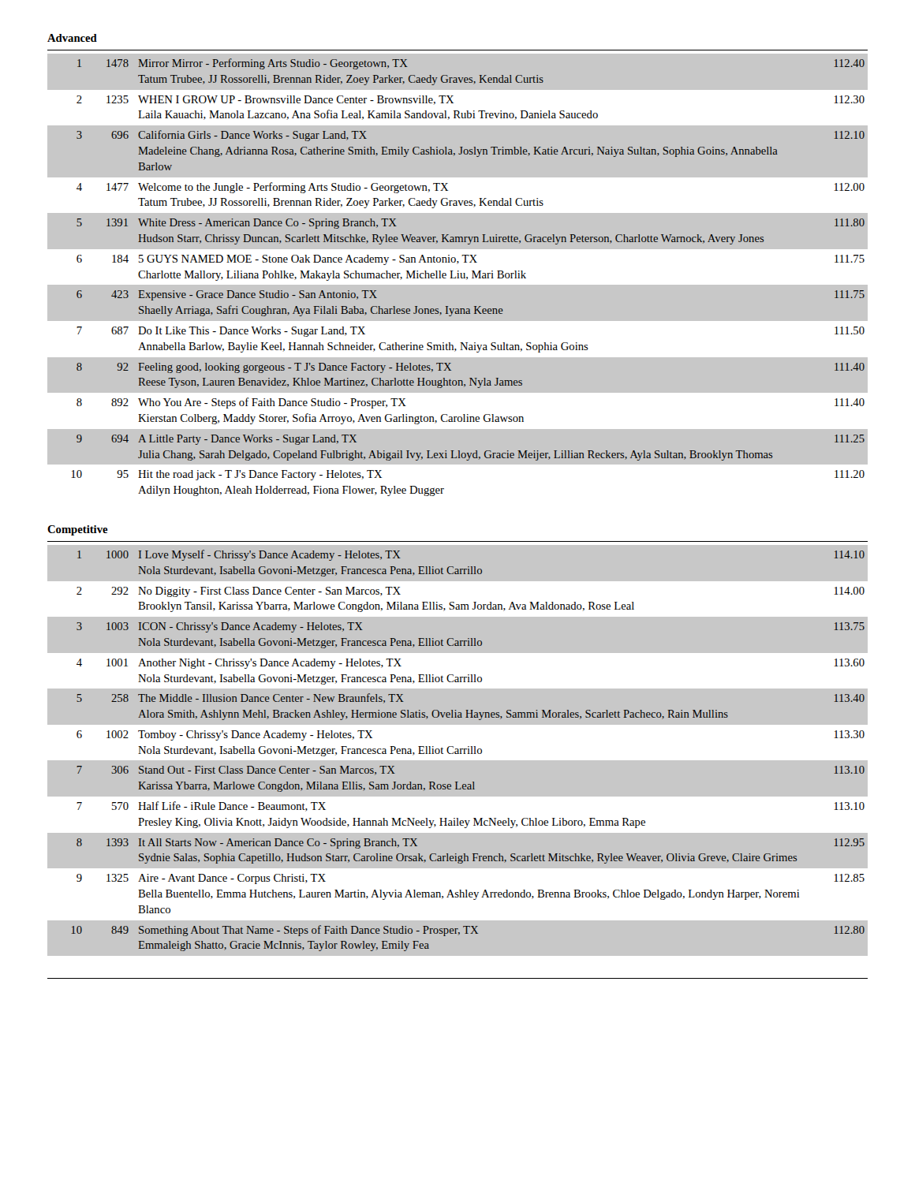Advanced
| 1 | 1478 | Mirror Mirror - Performing Arts Studio - Georgetown, TX Tatum Trubee, JJ Rossorelli, Brennan Rider, Zoey Parker, Caedy Graves, Kendal Curtis | 112.40 |
| 2 | 1235 | WHEN I GROW UP - Brownsville Dance Center - Brownsville, TX Laila Kauachi, Manola Lazcano, Ana Sofia Leal, Kamila Sandoval, Rubi Trevino, Daniela Saucedo | 112.30 |
| 3 | 696 | California Girls - Dance Works - Sugar Land, TX Madeleine Chang, Adrianna Rosa, Catherine Smith, Emily Cashiola, Joslyn Trimble, Katie Arcuri, Naiya Sultan, Sophia Goins, Annabella Barlow | 112.10 |
| 4 | 1477 | Welcome to the Jungle - Performing Arts Studio - Georgetown, TX Tatum Trubee, JJ Rossorelli, Brennan Rider, Zoey Parker, Caedy Graves, Kendal Curtis | 112.00 |
| 5 | 1391 | White Dress - American Dance Co - Spring Branch, TX Hudson Starr, Chrissy Duncan, Scarlett Mitschke, Rylee Weaver, Kamryn Luirette, Gracelyn Peterson, Charlotte Warnock, Avery Jones | 111.80 |
| 6 | 184 | 5 GUYS NAMED MOE - Stone Oak Dance Academy - San Antonio, TX Charlotte Mallory, Liliana Pohlke, Makayla Schumacher, Michelle Liu, Mari Borlik | 111.75 |
| 6 | 423 | Expensive - Grace Dance Studio - San Antonio, TX Shaelly Arriaga, Safri Coughran, Aya Filali Baba, Charlese Jones, Iyana Keene | 111.75 |
| 7 | 687 | Do It Like This - Dance Works - Sugar Land, TX Annabella Barlow, Baylie Keel, Hannah Schneider, Catherine Smith, Naiya Sultan, Sophia Goins | 111.50 |
| 8 | 92 | Feeling good, looking gorgeous - T J's Dance Factory - Helotes, TX Reese Tyson, Lauren Benavidez, Khloe Martinez, Charlotte Houghton, Nyla James | 111.40 |
| 8 | 892 | Who You Are - Steps of Faith Dance Studio - Prosper, TX Kierstan Colberg, Maddy Storer, Sofia Arroyo, Aven Garlington, Caroline Glawson | 111.40 |
| 9 | 694 | A Little Party - Dance Works - Sugar Land, TX Julia Chang, Sarah Delgado, Copeland Fulbright, Abigail Ivy, Lexi Lloyd, Gracie Meijer, Lillian Reckers, Ayla Sultan, Brooklyn Thomas | 111.25 |
| 10 | 95 | Hit the road jack - T J's Dance Factory - Helotes, TX Adilyn Houghton, Aleah Holderread, Fiona Flower, Rylee Dugger | 111.20 |
Competitive
| 1 | 1000 | I Love Myself - Chrissy's Dance Academy - Helotes, TX Nola Sturdevant, Isabella Govoni-Metzger, Francesca Pena, Elliot Carrillo | 114.10 |
| 2 | 292 | No Diggity - First Class Dance Center - San Marcos, TX Brooklyn Tansil, Karissa Ybarra, Marlowe Congdon, Milana Ellis, Sam Jordan, Ava Maldonado, Rose Leal | 114.00 |
| 3 | 1003 | ICON - Chrissy's Dance Academy - Helotes, TX Nola Sturdevant, Isabella Govoni-Metzger, Francesca Pena, Elliot Carrillo | 113.75 |
| 4 | 1001 | Another Night - Chrissy's Dance Academy - Helotes, TX Nola Sturdevant, Isabella Govoni-Metzger, Francesca Pena, Elliot Carrillo | 113.60 |
| 5 | 258 | The Middle - Illusion Dance Center - New Braunfels, TX Alora Smith, Ashlynn Mehl, Bracken Ashley, Hermione Slatis, Ovelia Haynes, Sammi Morales, Scarlett Pacheco, Rain Mullins | 113.40 |
| 6 | 1002 | Tomboy - Chrissy's Dance Academy - Helotes, TX Nola Sturdevant, Isabella Govoni-Metzger, Francesca Pena, Elliot Carrillo | 113.30 |
| 7 | 306 | Stand Out - First Class Dance Center - San Marcos, TX Karissa Ybarra, Marlowe Congdon, Milana Ellis, Sam Jordan, Rose Leal | 113.10 |
| 7 | 570 | Half Life - iRule Dance - Beaumont, TX Presley King, Olivia Knott, Jaidyn Woodside, Hannah McNeely, Hailey McNeely, Chloe Liboro, Emma Rape | 113.10 |
| 8 | 1393 | It All Starts Now - American Dance Co - Spring Branch, TX Sydnie Salas, Sophia Capetillo, Hudson Starr, Caroline Orsak, Carleigh French, Scarlett Mitschke, Rylee Weaver, Olivia Greve, Claire Grimes | 112.95 |
| 9 | 1325 | Aire - Avant Dance - Corpus Christi, TX Bella Buentello, Emma Hutchens, Lauren Martin, Alyvia Aleman, Ashley Arredondo, Brenna Brooks, Chloe Delgado, Londyn Harper, Noremi Blanco | 112.85 |
| 10 | 849 | Something About That Name - Steps of Faith Dance Studio - Prosper, TX Emmaleigh Shatto, Gracie McInnis, Taylor Rowley, Emily Fea | 112.80 |